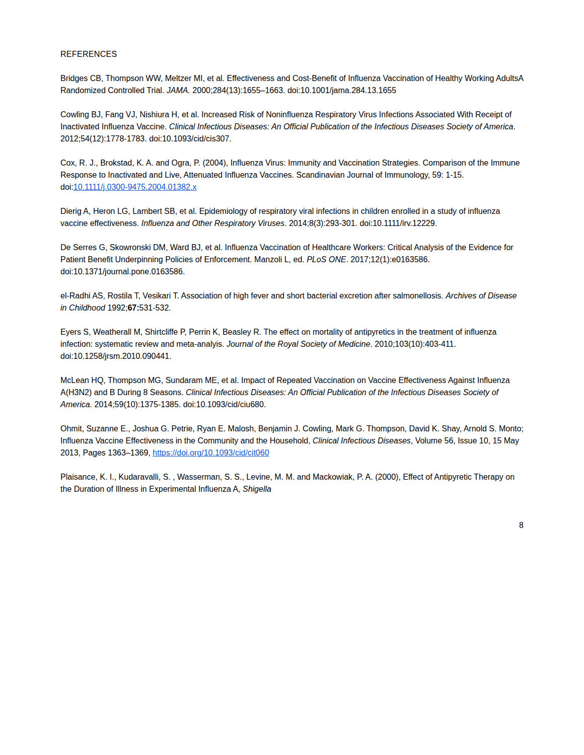REFERENCES
Bridges CB, Thompson WW, Meltzer MI, et al. Effectiveness and Cost-Benefit of Influenza Vaccination of Healthy Working AdultsA Randomized Controlled Trial. JAMA. 2000;284(13):1655–1663. doi:10.1001/jama.284.13.1655
Cowling BJ, Fang VJ, Nishiura H, et al. Increased Risk of Noninfluenza Respiratory Virus Infections Associated With Receipt of Inactivated Influenza Vaccine. Clinical Infectious Diseases: An Official Publication of the Infectious Diseases Society of America. 2012;54(12):1778-1783. doi:10.1093/cid/cis307.
Cox, R. J., Brokstad, K. A. and Ogra, P. (2004), Influenza Virus: Immunity and Vaccination Strategies. Comparison of the Immune Response to Inactivated and Live, Attenuated Influenza Vaccines. Scandinavian Journal of Immunology, 59: 1-15. doi:10.1111/j.0300-9475.2004.01382.x
Dierig A, Heron LG, Lambert SB, et al. Epidemiology of respiratory viral infections in children enrolled in a study of influenza vaccine effectiveness. Influenza and Other Respiratory Viruses. 2014;8(3):293-301. doi:10.1111/irv.12229.
De Serres G, Skowronski DM, Ward BJ, et al. Influenza Vaccination of Healthcare Workers: Critical Analysis of the Evidence for Patient Benefit Underpinning Policies of Enforcement. Manzoli L, ed. PLoS ONE. 2017;12(1):e0163586. doi:10.1371/journal.pone.0163586.
el-Radhi AS, Rostila T, Vesikari T. Association of high fever and short bacterial excretion after salmonellosis. Archives of Disease in Childhood 1992;67: 531-532.
Eyers S, Weatherall M, Shirtcliffe P, Perrin K, Beasley R. The effect on mortality of antipyretics in the treatment of influenza infection: systematic review and meta-analyis. Journal of the Royal Society of Medicine. 2010;103(10):403-411. doi:10.1258/jrsm.2010.090441.
McLean HQ, Thompson MG, Sundaram ME, et al. Impact of Repeated Vaccination on Vaccine Effectiveness Against Influenza A(H3N2) and B During 8 Seasons. Clinical Infectious Diseases: An Official Publication of the Infectious Diseases Society of America. 2014;59(10):1375-1385. doi:10.1093/cid/ciu680.
Ohmit, Suzanne E., Joshua G. Petrie, Ryan E. Malosh, Benjamin J. Cowling, Mark G. Thompson, David K. Shay, Arnold S. Monto; Influenza Vaccine Effectiveness in the Community and the Household, Clinical Infectious Diseases, Volume 56, Issue 10, 15 May 2013, Pages 1363–1369, https://doi.org/10.1093/cid/cit060
Plaisance, K. I., Kudaravalli, S. , Wasserman, S. S., Levine, M. M. and Mackowiak, P. A. (2000), Effect of Antipyretic Therapy on the Duration of Illness in Experimental Influenza A, Shigella
8